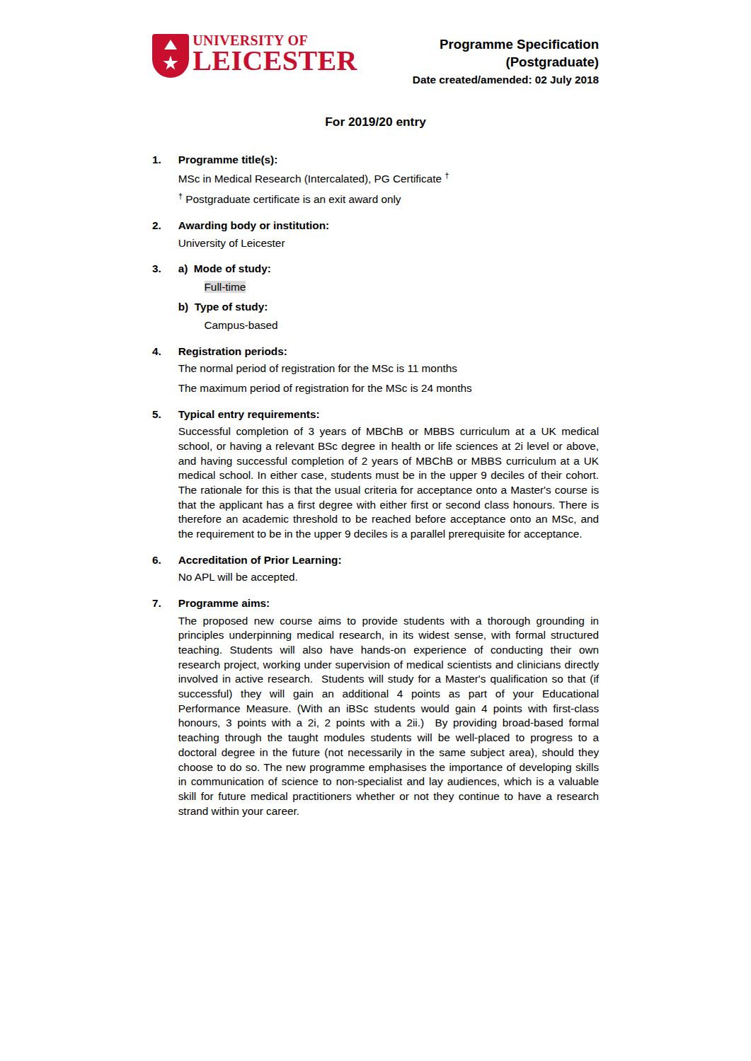UNIVERSITY OF LEICESTER
Programme Specification (Postgraduate)
Date created/amended: 02 July 2018
For 2019/20 entry
1.
Programme title(s):
MSc in Medical Research (Intercalated), PG Certificate †
† Postgraduate certificate is an exit award only
2.
Awarding body or institution:
University of Leicester
3.
a) Mode of study:
Full-time
b) Type of study:
Campus-based
4.
Registration periods:
The normal period of registration for the MSc is 11 months
The maximum period of registration for the MSc is 24 months
5.
Typical entry requirements:
Successful completion of 3 years of MBChB or MBBS curriculum at a UK medical school, or having a relevant BSc degree in health or life sciences at 2i level or above, and having successful completion of 2 years of MBChB or MBBS curriculum at a UK medical school. In either case, students must be in the upper 9 deciles of their cohort. The rationale for this is that the usual criteria for acceptance onto a Master's course is that the applicant has a first degree with either first or second class honours. There is therefore an academic threshold to be reached before acceptance onto an MSc, and the requirement to be in the upper 9 deciles is a parallel prerequisite for acceptance.
6.
Accreditation of Prior Learning:
No APL will be accepted.
7.
Programme aims:
The proposed new course aims to provide students with a thorough grounding in principles underpinning medical research, in its widest sense, with formal structured teaching. Students will also have hands-on experience of conducting their own research project, working under supervision of medical scientists and clinicians directly involved in active research. Students will study for a Master's qualification so that (if successful) they will gain an additional 4 points as part of your Educational Performance Measure. (With an iBSc students would gain 4 points with first-class honours, 3 points with a 2i, 2 points with a 2ii.) By providing broad-based formal teaching through the taught modules students will be well-placed to progress to a doctoral degree in the future (not necessarily in the same subject area), should they choose to do so. The new programme emphasises the importance of developing skills in communication of science to non-specialist and lay audiences, which is a valuable skill for future medical practitioners whether or not they continue to have a research strand within your career.